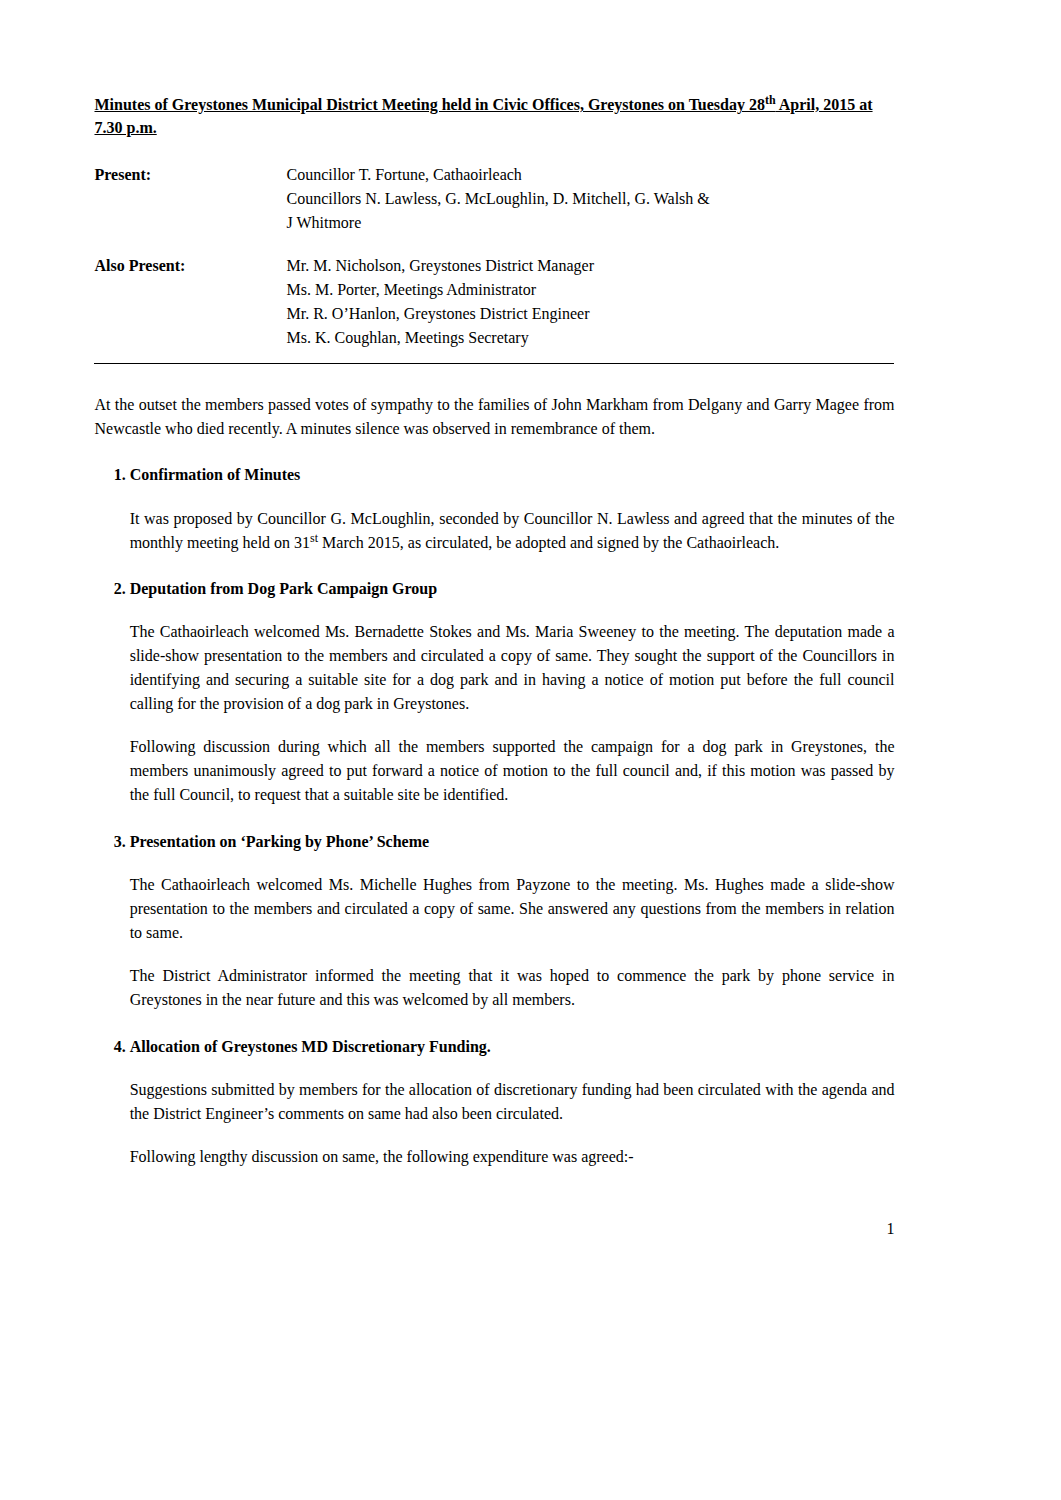Minutes of Greystones Municipal District Meeting held in Civic Offices, Greystones on Tuesday 28th April, 2015 at 7.30 p.m.
| Present: | Councillor T. Fortune, Cathaoirleach Councillors N. Lawless, G. McLoughlin, D. Mitchell, G. Walsh & J Whitmore |
| Also Present: | Mr. M. Nicholson, Greystones District Manager Ms. M. Porter, Meetings Administrator Mr. R. O’Hanlon, Greystones District Engineer Ms. K. Coughlan, Meetings Secretary |
At the outset the members passed votes of sympathy to the families of John Markham from Delgany and Garry Magee from Newcastle who died recently. A minutes silence was observed in remembrance of them.
Confirmation of Minutes
It was proposed by Councillor G. McLoughlin, seconded by Councillor N. Lawless and agreed that the minutes of the monthly meeting held on 31st March 2015, as circulated, be adopted and signed by the Cathaoirleach.
Deputation from Dog Park Campaign Group
The Cathaoirleach welcomed Ms. Bernadette Stokes and Ms. Maria Sweeney to the meeting. The deputation made a slide-show presentation to the members and circulated a copy of same. They sought the support of the Councillors in identifying and securing a suitable site for a dog park and in having a notice of motion put before the full council calling for the provision of a dog park in Greystones.
Following discussion during which all the members supported the campaign for a dog park in Greystones, the members unanimously agreed to put forward a notice of motion to the full council and, if this motion was passed by the full Council, to request that a suitable site be identified.
Presentation on ‘Parking by Phone’ Scheme
The Cathaoirleach welcomed Ms. Michelle Hughes from Payzone to the meeting. Ms. Hughes made a slide-show presentation to the members and circulated a copy of same. She answered any questions from the members in relation to same.
The District Administrator informed the meeting that it was hoped to commence the park by phone service in Greystones in the near future and this was welcomed by all members.
Allocation of Greystones MD Discretionary Funding.
Suggestions submitted by members for the allocation of discretionary funding had been circulated with the agenda and the District Engineer’s comments on same had also been circulated.
Following lengthy discussion on same, the following expenditure was agreed:-
1